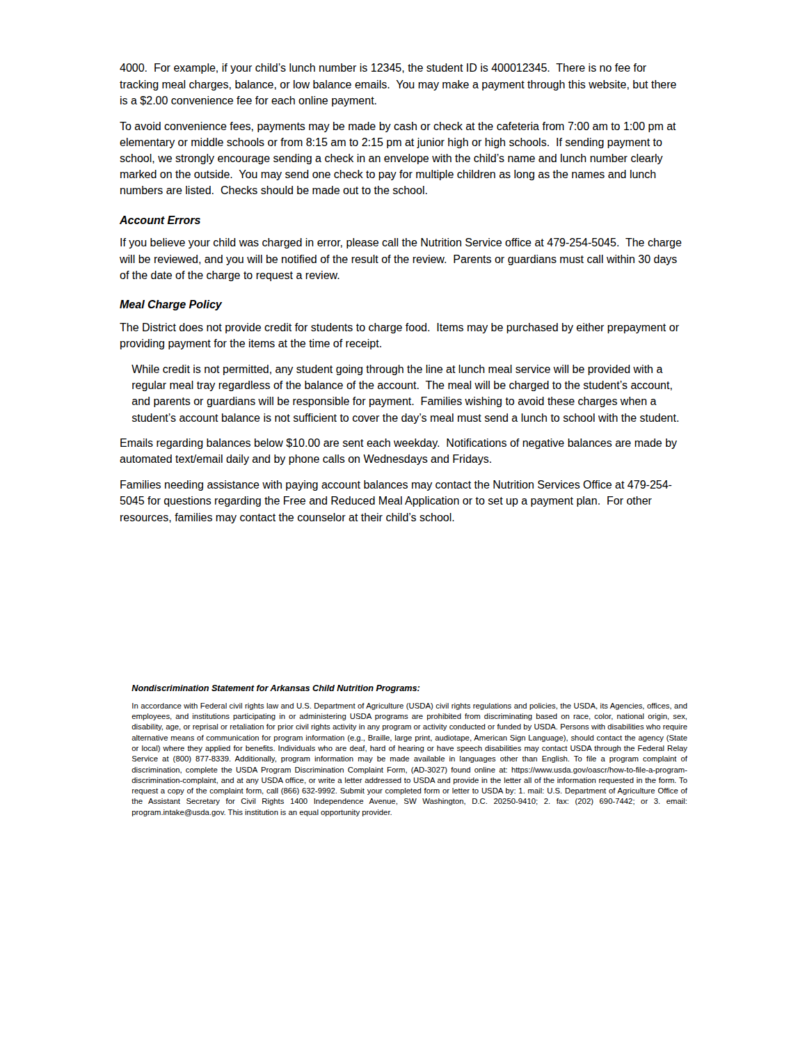4000. For example, if your child’s lunch number is 12345, the student ID is 400012345. There is no fee for tracking meal charges, balance, or low balance emails. You may make a payment through this website, but there is a $2.00 convenience fee for each online payment.
To avoid convenience fees, payments may be made by cash or check at the cafeteria from 7:00 am to 1:00 pm at elementary or middle schools or from 8:15 am to 2:15 pm at junior high or high schools. If sending payment to school, we strongly encourage sending a check in an envelope with the child’s name and lunch number clearly marked on the outside. You may send one check to pay for multiple children as long as the names and lunch numbers are listed. Checks should be made out to the school.
Account Errors
If you believe your child was charged in error, please call the Nutrition Service office at 479-254-5045. The charge will be reviewed, and you will be notified of the result of the review. Parents or guardians must call within 30 days of the date of the charge to request a review.
Meal Charge Policy
The District does not provide credit for students to charge food. Items may be purchased by either prepayment or providing payment for the items at the time of receipt.
While credit is not permitted, any student going through the line at lunch meal service will be provided with a regular meal tray regardless of the balance of the account. The meal will be charged to the student’s account, and parents or guardians will be responsible for payment. Families wishing to avoid these charges when a student’s account balance is not sufficient to cover the day’s meal must send a lunch to school with the student.
Emails regarding balances below $10.00 are sent each weekday. Notifications of negative balances are made by automated text/email daily and by phone calls on Wednesdays and Fridays.
Families needing assistance with paying account balances may contact the Nutrition Services Office at 479-254-5045 for questions regarding the Free and Reduced Meal Application or to set up a payment plan. For other resources, families may contact the counselor at their child’s school.
Nondiscrimination Statement for Arkansas Child Nutrition Programs:
In accordance with Federal civil rights law and U.S. Department of Agriculture (USDA) civil rights regulations and policies, the USDA, its Agencies, offices, and employees, and institutions participating in or administering USDA programs are prohibited from discriminating based on race, color, national origin, sex, disability, age, or reprisal or retaliation for prior civil rights activity in any program or activity conducted or funded by USDA. Persons with disabilities who require alternative means of communication for program information (e.g., Braille, large print, audiotape, American Sign Language), should contact the agency (State or local) where they applied for benefits. Individuals who are deaf, hard of hearing or have speech disabilities may contact USDA through the Federal Relay Service at (800) 877-8339. Additionally, program information may be made available in languages other than English. To file a program complaint of discrimination, complete the USDA Program Discrimination Complaint Form, (AD-3027) found online at: https://www.usda.gov/oascr/how-to-file-a-program-discrimination-complaint, and at any USDA office, or write a letter addressed to USDA and provide in the letter all of the information requested in the form. To request a copy of the complaint form, call (866) 632-9992. Submit your completed form or letter to USDA by: 1. mail: U.S. Department of Agriculture Office of the Assistant Secretary for Civil Rights 1400 Independence Avenue, SW Washington, D.C. 20250-9410; 2. fax: (202) 690-7442; or 3. email: program.intake@usda.gov. This institution is an equal opportunity provider.